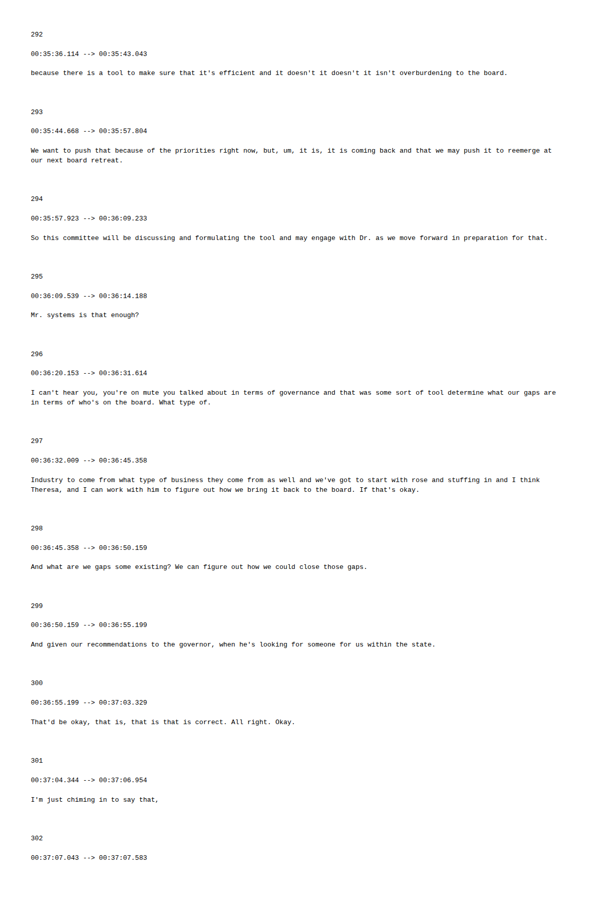292 00:35:36.114 --> 00:35:43.043 because there is a tool to make sure that it's efficient and it doesn't it doesn't it isn't overburdening to the board.
293 00:35:44.668 --> 00:35:57.804 We want to push that because of the priorities right now, but, um, it is, it is coming back and that we may push it to reemerge at our next board retreat.
294 00:35:57.923 --> 00:36:09.233 So this committee will be discussing and formulating the tool and may engage with Dr. as we move forward in preparation for that.
295 00:36:09.539 --> 00:36:14.188 Mr. systems is that enough?
296 00:36:20.153 --> 00:36:31.614 I can't hear you, you're on mute you talked about in terms of governance and that was some sort of tool determine what our gaps are in terms of who's on the board. What type of.
297 00:36:32.009 --> 00:36:45.358 Industry to come from what type of business they come from as well and we've got to start with rose and stuffing in and I think Theresa, and I can work with him to figure out how we bring it back to the board. If that's okay.
298 00:36:45.358 --> 00:36:50.159 And what are we gaps some existing? We can figure out how we could close those gaps.
299 00:36:50.159 --> 00:36:55.199 And given our recommendations to the governor, when he's looking for someone for us within the state.
300 00:36:55.199 --> 00:37:03.329 That'd be okay, that is, that is that is correct. All right. Okay.
301 00:37:04.344 --> 00:37:06.954 I'm just chiming in to say that,
302 00:37:07.043 --> 00:37:07.583